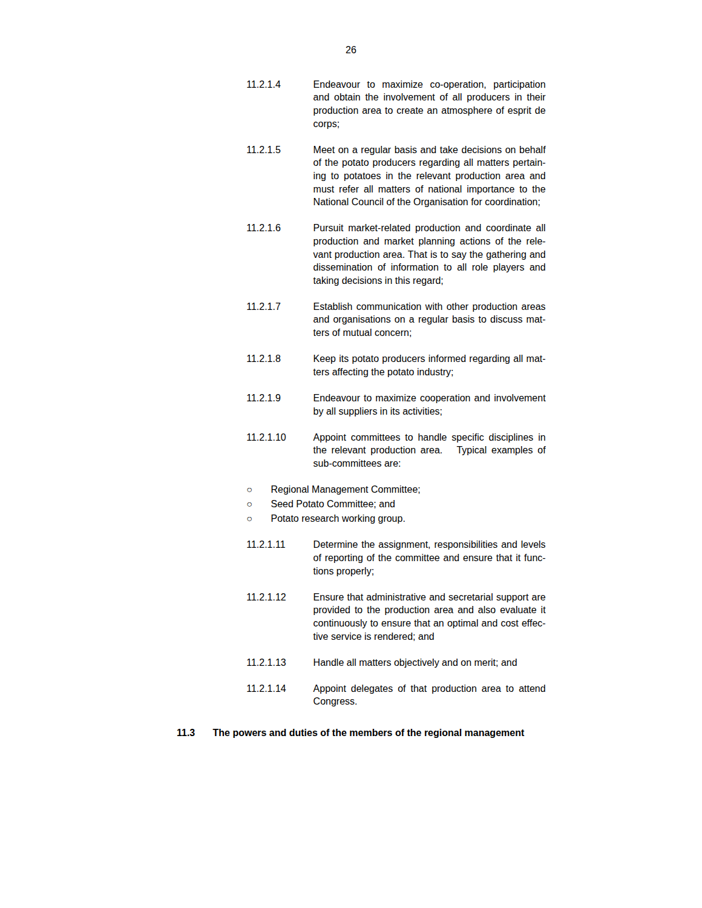26
11.2.1.4
Endeavour to maximize co-operation, participation and obtain the involvement of all producers in their production area to create an atmosphere of esprit de corps;
11.2.1.5
Meet on a regular basis and take decisions on behalf of the potato producers regarding all matters pertaining to potatoes in the relevant production area and must refer all matters of national importance to the National Council of the Organisation for coordination;
11.2.1.6
Pursuit market-related production and coordinate all production and market planning actions of the relevant production area. That is to say the gathering and dissemination of information to all role players and taking decisions in this regard;
11.2.1.7
Establish communication with other production areas and organisations on a regular basis to discuss matters of mutual concern;
11.2.1.8
Keep its potato producers informed regarding all matters affecting the potato industry;
11.2.1.9
Endeavour to maximize cooperation and involvement by all suppliers in its activities;
11.2.1.10
Appoint committees to handle specific disciplines in the relevant production area. Typical examples of sub-committees are:
○Regional Management Committee;
○Seed Potato Committee; and
○Potato research working group.
11.2.1.11
Determine the assignment, responsibilities and levels of reporting of the committee and ensure that it functions properly;
11.2.1.12
Ensure that administrative and secretarial support are provided to the production area and also evaluate it continuously to ensure that an optimal and cost effective service is rendered; and
11.2.1.13
Handle all matters objectively and on merit; and
11.2.1.14
Appoint delegates of that production area to attend Congress.
11.3
The powers and duties of the members of the regional management